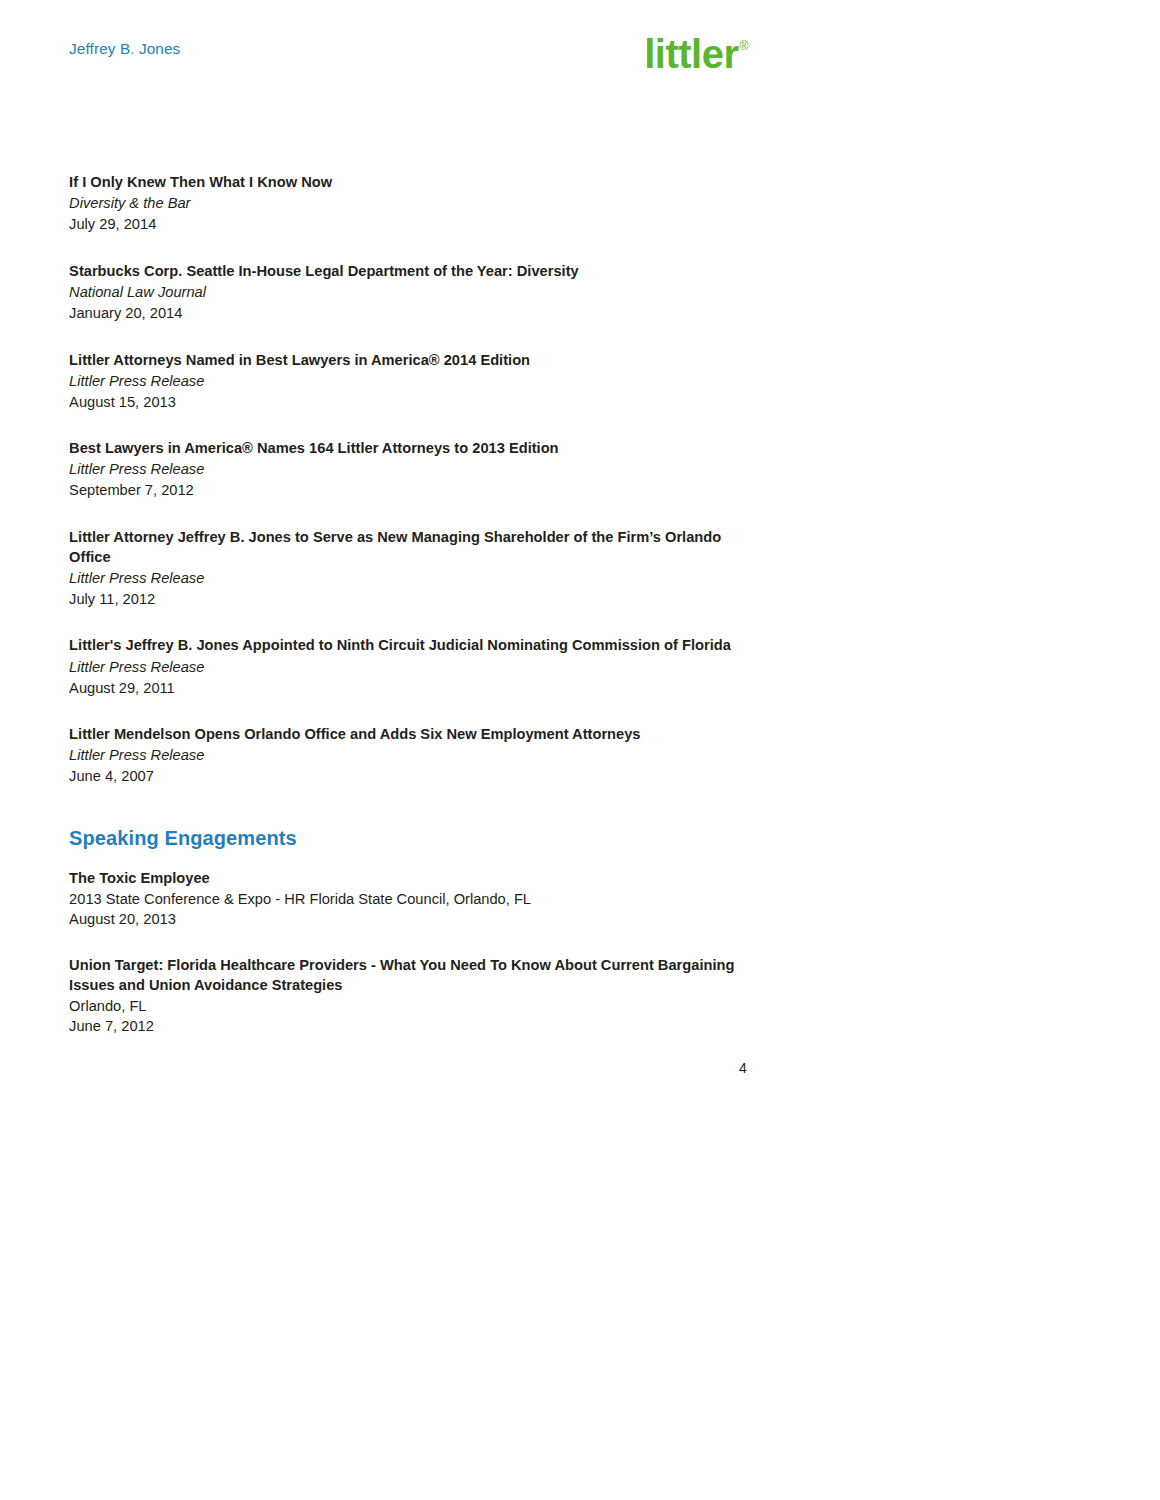Jeffrey B. Jones
littler®
If I Only Knew Then What I Know Now
Diversity & the Bar
July 29, 2014
Starbucks Corp. Seattle In-House Legal Department of the Year: Diversity
National Law Journal
January 20, 2014
Littler Attorneys Named in Best Lawyers in America® 2014 Edition
Littler Press Release
August 15, 2013
Best Lawyers in America® Names 164 Littler Attorneys to 2013 Edition
Littler Press Release
September 7, 2012
Littler Attorney Jeffrey B. Jones to Serve as New Managing Shareholder of the Firm’s Orlando Office
Littler Press Release
July 11, 2012
Littler's Jeffrey B. Jones Appointed to Ninth Circuit Judicial Nominating Commission of Florida
Littler Press Release
August 29, 2011
Littler Mendelson Opens Orlando Office and Adds Six New Employment Attorneys
Littler Press Release
June 4, 2007
Speaking Engagements
The Toxic Employee
2013 State Conference & Expo - HR Florida State Council, Orlando, FL
August 20, 2013
Union Target: Florida Healthcare Providers - What You Need To Know About Current Bargaining Issues and Union Avoidance Strategies
Orlando, FL
June 7, 2012
4